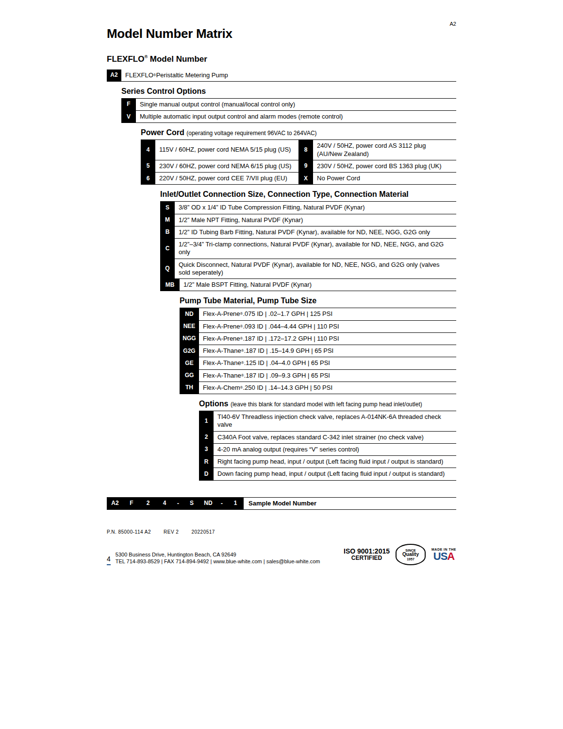A2
Model Number Matrix
FLEXFLO® Model Number
A2
FLEXFLO® Peristaltic Metering Pump
Series Control Options
F
Single manual output control (manual/local control only)
V
Multiple automatic input output control and alarm modes (remote control)
Power Cord (operating voltage requirement 96VAC to 264VAC)
4
115V / 60HZ, power cord NEMA 5/15 plug (US)
8
240V / 50HZ, power cord AS 3112 plug (AU/New Zealand)
5
230V / 60HZ, power cord NEMA 6/15 plug (US)
9
230V / 50HZ, power cord BS 1363 plug (UK)
6
220V / 50HZ, power cord CEE 7/VII plug (EU)
X
No Power Cord
Inlet/Outlet Connection Size, Connection Type, Connection Material
S
3/8” OD x 1/4” ID Tube Compression Fitting, Natural PVDF (Kynar)
M
1/2” Male NPT Fitting, Natural PVDF (Kynar)
B
1/2” ID Tubing Barb Fitting, Natural PVDF (Kynar), available for ND, NEE, NGG, G2G only
C
1/2”–3/4” Tri-clamp connections, Natural PVDF (Kynar), available for ND, NEE, NGG, and G2G only
Q
Quick Disconnect, Natural PVDF (Kynar), available for ND, NEE, NGG, and G2G only (valves sold seperately)
MB
1/2” Male BSPT Fitting, Natural PVDF (Kynar)
Pump Tube Material, Pump Tube Size
ND
Flex-A-Prene® .075 ID | .02–1.7 GPH | 125 PSI
NEE
Flex-A-Prene® .093 ID | .044–4.44 GPH | 110 PSI
NGG
Flex-A-Prene® .187 ID | .172–17.2 GPH | 110 PSI
G2G
Flex-A-Thane® .187 ID | .15–14.9 GPH | 65 PSI
GE
Flex-A-Thane® .125 ID | .04–4.0 GPH | 65 PSI
GG
Flex-A-Thane® .187 ID | .09–9.3 GPH | 65 PSI
TH
Flex-A-Chem® .250 ID | .14–14.3 GPH | 50 PSI
Options (leave this blank for standard model with left facing pump head inlet/outlet)
1
TI40-6V Threadless injection check valve, replaces A-014NK-6A threaded check valve
2
C340A Foot valve, replaces standard C-342 inlet strainer (no check valve)
3
4-20 mA analog output (requires “V” series control)
R
Right facing pump head, input / output (Left facing fluid input / output is standard)
D
Down facing pump head, input / output (Left facing fluid input / output is standard)
A2
F
2
4
-
S
ND
-
1
Sample Model Number
P.N. 85000-114 A2 REV 220220517
4
5300 Business Drive, Huntington Beach, CA 92649
TEL 714-893-8529 | FAX 714-894-9492 | www.blue-white.com | sales@blue-white.com
ISO 9001:2015
CERTIFIED
SINCE
Quality
1957
MADE IN THE
USA